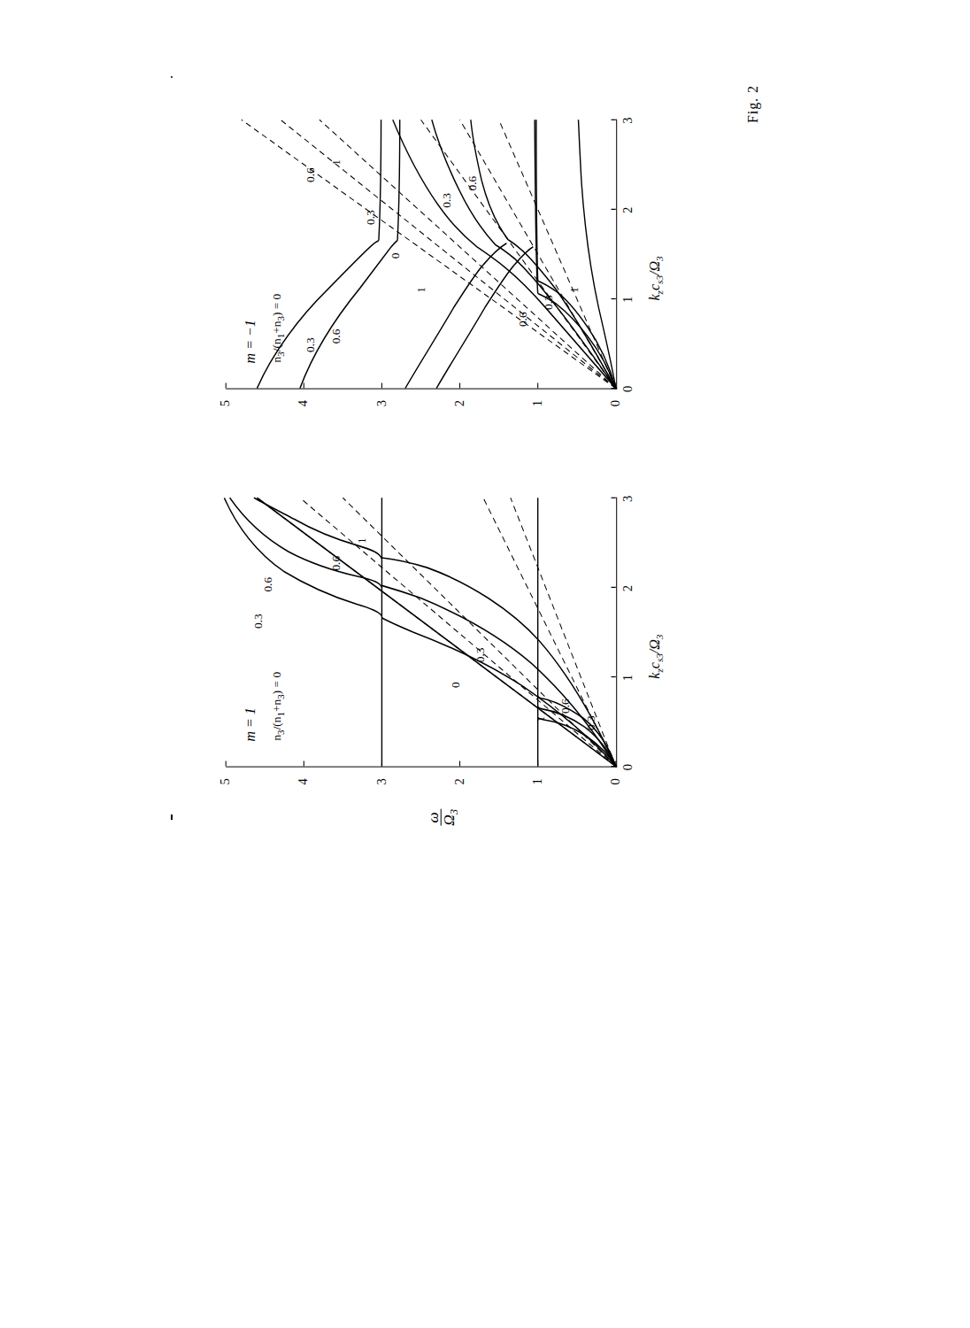ω
Ω3
m = 1
5
4
3
2
1
0
0
1
2
3
n3/(n1+n3) = 0
0.3
0.6
0.6
1
0
0.3
1
0.6
0.3
kzcs3/Ω3
m = −1
5
4
3
2
1
0
0
1
2
3
n3/(n1+n3) = 0
0.3
0.6
0.6
1
0.3
0
1
0.3
0.6
0.6
0.3
1
kzcs3/Ω3
Fig. 2